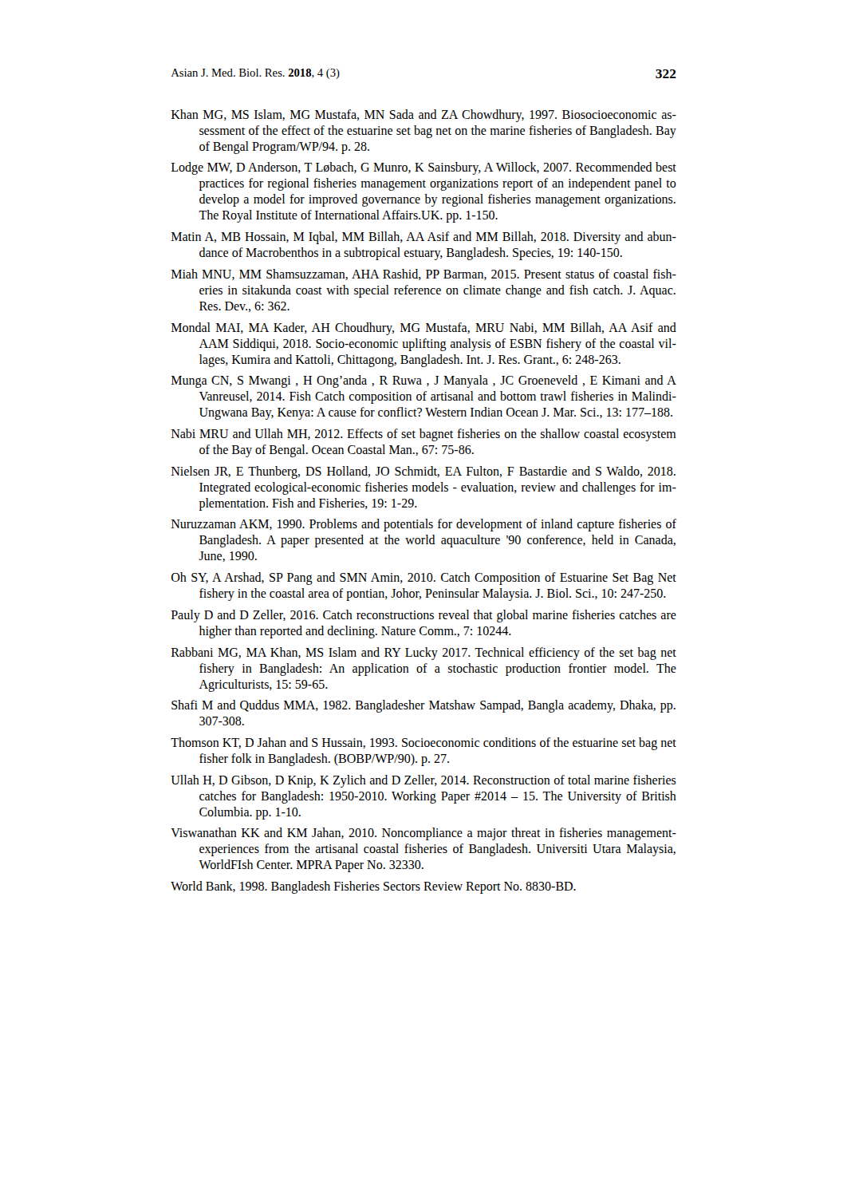Asian J. Med. Biol. Res. 2018, 4 (3)
322
Khan MG, MS Islam, MG Mustafa, MN Sada and ZA Chowdhury, 1997. Biosocioeconomic assessment of the effect of the estuarine set bag net on the marine fisheries of Bangladesh. Bay of Bengal Program/WP/94. p. 28.
Lodge MW, D Anderson, T Løbach, G Munro, K Sainsbury, A Willock, 2007. Recommended best practices for regional fisheries management organizations report of an independent panel to develop a model for improved governance by regional fisheries management organizations. The Royal Institute of International Affairs.UK. pp. 1-150.
Matin A, MB Hossain, M Iqbal, MM Billah, AA Asif and MM Billah, 2018. Diversity and abundance of Macrobenthos in a subtropical estuary, Bangladesh. Species, 19: 140-150.
Miah MNU, MM Shamsuzzaman, AHA Rashid, PP Barman, 2015. Present status of coastal fisheries in sitakunda coast with special reference on climate change and fish catch. J. Aquac. Res. Dev., 6: 362.
Mondal MAI, MA Kader, AH Choudhury, MG Mustafa, MRU Nabi, MM Billah, AA Asif and AAM Siddiqui, 2018. Socio-economic uplifting analysis of ESBN fishery of the coastal villages, Kumira and Kattoli, Chittagong, Bangladesh. Int. J. Res. Grant., 6: 248-263.
Munga CN, S Mwangi , H Ong’anda , R Ruwa , J Manyala , JC Groeneveld , E Kimani and A Vanreusel, 2014. Fish Catch composition of artisanal and bottom trawl fisheries in Malindi-Ungwana Bay, Kenya: A cause for conflict? Western Indian Ocean J. Mar. Sci., 13: 177–188.
Nabi MRU and Ullah MH, 2012. Effects of set bagnet fisheries on the shallow coastal ecosystem of the Bay of Bengal. Ocean Coastal Man., 67: 75-86.
Nielsen JR, E Thunberg, DS Holland, JO Schmidt, EA Fulton, F Bastardie and S Waldo, 2018. Integrated ecological-economic fisheries models - evaluation, review and challenges for implementation. Fish and Fisheries, 19: 1-29.
Nuruzzaman AKM, 1990. Problems and potentials for development of inland capture fisheries of Bangladesh. A paper presented at the world aquaculture '90 conference, held in Canada, June, 1990.
Oh SY, A Arshad, SP Pang and SMN Amin, 2010. Catch Composition of Estuarine Set Bag Net fishery in the coastal area of pontian, Johor, Peninsular Malaysia. J. Biol. Sci., 10: 247-250.
Pauly D and D Zeller, 2016. Catch reconstructions reveal that global marine fisheries catches are higher than reported and declining. Nature Comm., 7: 10244.
Rabbani MG, MA Khan, MS Islam and RY Lucky 2017. Technical efficiency of the set bag net fishery in Bangladesh: An application of a stochastic production frontier model. The Agriculturists, 15: 59-65.
Shafi M and Quddus MMA, 1982. Bangladesher Matshaw Sampad, Bangla academy, Dhaka, pp. 307-308.
Thomson KT, D Jahan and S Hussain, 1993. Socioeconomic conditions of the estuarine set bag net fisher folk in Bangladesh. (BOBP/WP/90). p. 27.
Ullah H, D Gibson, D Knip, K Zylich and D Zeller, 2014. Reconstruction of total marine fisheries catches for Bangladesh: 1950-2010. Working Paper #2014 – 15. The University of British Columbia. pp. 1-10.
Viswanathan KK and KM Jahan, 2010. Noncompliance a major threat in fisheries management-experiences from the artisanal coastal fisheries of Bangladesh. Universiti Utara Malaysia, WorldFIsh Center. MPRA Paper No. 32330.
World Bank, 1998. Bangladesh Fisheries Sectors Review Report No. 8830-BD.